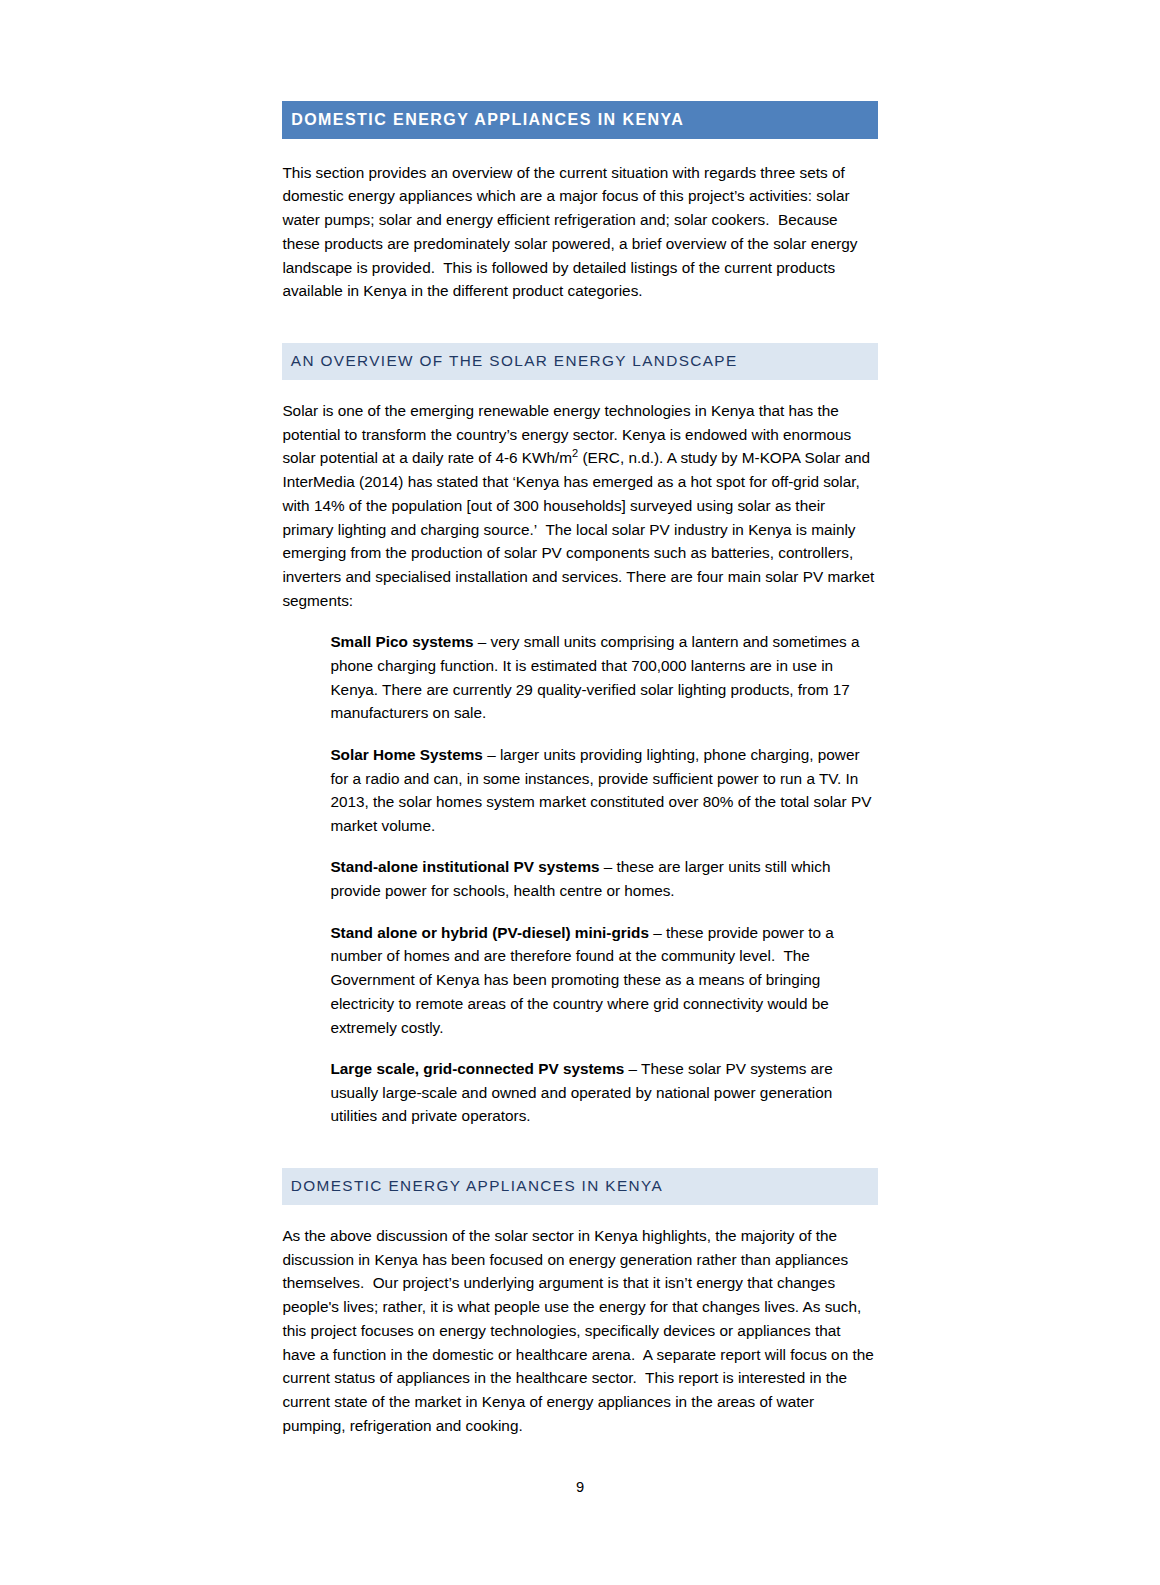Domestic Energy Appliances in Kenya
This section provides an overview of the current situation with regards three sets of domestic energy appliances which are a major focus of this project’s activities: solar water pumps; solar and energy efficient refrigeration and; solar cookers. Because these products are predominately solar powered, a brief overview of the solar energy landscape is provided. This is followed by detailed listings of the current products available in Kenya in the different product categories.
An Overview of the Solar Energy Landscape
Solar is one of the emerging renewable energy technologies in Kenya that has the potential to transform the country’s energy sector. Kenya is endowed with enormous solar potential at a daily rate of 4-6 KWh/m2 (ERC, n.d.). A study by M-KOPA Solar and InterMedia (2014) has stated that ‘Kenya has emerged as a hot spot for off-grid solar, with 14% of the population [out of 300 households] surveyed using solar as their primary lighting and charging source.’ The local solar PV industry in Kenya is mainly emerging from the production of solar PV components such as batteries, controllers, inverters and specialised installation and services. There are four main solar PV market segments:
Small Pico systems – very small units comprising a lantern and sometimes a phone charging function. It is estimated that 700,000 lanterns are in use in Kenya. There are currently 29 quality-verified solar lighting products, from 17 manufacturers on sale.
Solar Home Systems – larger units providing lighting, phone charging, power for a radio and can, in some instances, provide sufficient power to run a TV. In 2013, the solar homes system market constituted over 80% of the total solar PV market volume.
Stand-alone institutional PV systems – these are larger units still which provide power for schools, health centre or homes.
Stand alone or hybrid (PV-diesel) mini-grids – these provide power to a number of homes and are therefore found at the community level. The Government of Kenya has been promoting these as a means of bringing electricity to remote areas of the country where grid connectivity would be extremely costly.
Large scale, grid-connected PV systems – These solar PV systems are usually large-scale and owned and operated by national power generation utilities and private operators.
Domestic Energy Appliances in Kenya
As the above discussion of the solar sector in Kenya highlights, the majority of the discussion in Kenya has been focused on energy generation rather than appliances themselves. Our project’s underlying argument is that it isn’t energy that changes people's lives; rather, it is what people use the energy for that changes lives. As such, this project focuses on energy technologies, specifically devices or appliances that have a function in the domestic or healthcare arena. A separate report will focus on the current status of appliances in the healthcare sector. This report is interested in the current state of the market in Kenya of energy appliances in the areas of water pumping, refrigeration and cooking.
9